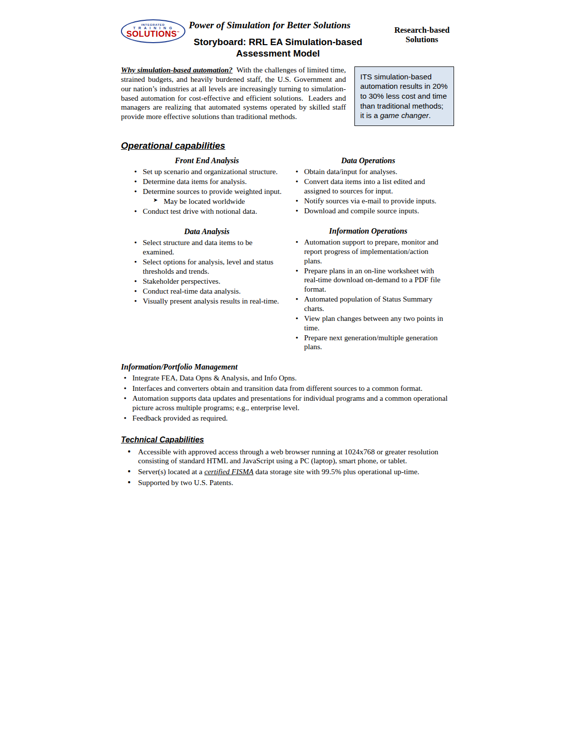INTEGRATED
T R A I N I N G
SOLUTIONS™
Power of Simulation for Better Solutions
Storyboard: RRL EA Simulation-based Assessment Model
Research-based
Solutions
ITS simulation-based automation results in 20% to 30% less cost and time than traditional methods; it is a game changer.
Why simulation-based automation? With the challenges of limited time, strained budgets, and heavily burdened staff, the U.S. Government and our nation’s industries at all levels are increasingly turning to simulation-based automation for cost-effective and efficient solutions. Leaders and managers are realizing that automated systems operated by skilled staff provide more effective solutions than traditional methods.
Operational capabilities
Front End Analysis
Set up scenario and organizational structure.
Determine data items for analysis.
Determine sources to provide weighted input.
May be located worldwide
Conduct test drive with notional data.
Data Analysis
Select structure and data items to be examined.
Select options for analysis, level and status thresholds and trends.
Stakeholder perspectives.
Conduct real-time data analysis.
Visually present analysis results in real-time.
Data Operations
Obtain data/input for analyses.
Convert data items into a list edited and assigned to sources for input.
Notify sources via e-mail to provide inputs.
Download and compile source inputs.
Information Operations
Automation support to prepare, monitor and report progress of implementation/action plans.
Prepare plans in an on-line worksheet with real-time download on-demand to a PDF file format.
Automated population of Status Summary charts.
View plan changes between any two points in time.
Prepare next generation/multiple generation plans.
Information/Portfolio Management
Integrate FEA, Data Opns & Analysis, and Info Opns.
Interfaces and converters obtain and transition data from different sources to a common format.
Automation supports data updates and presentations for individual programs and a common operational picture across multiple programs; e.g., enterprise level.
Feedback provided as required.
Technical Capabilities
Accessible with approved access through a web browser running at 1024x768 or greater resolution consisting of standard HTML and JavaScript using a PC (laptop), smart phone, or tablet.
Server(s) located at a certified FISMA data storage site with 99.5% plus operational up-time.
Supported by two U.S. Patents.